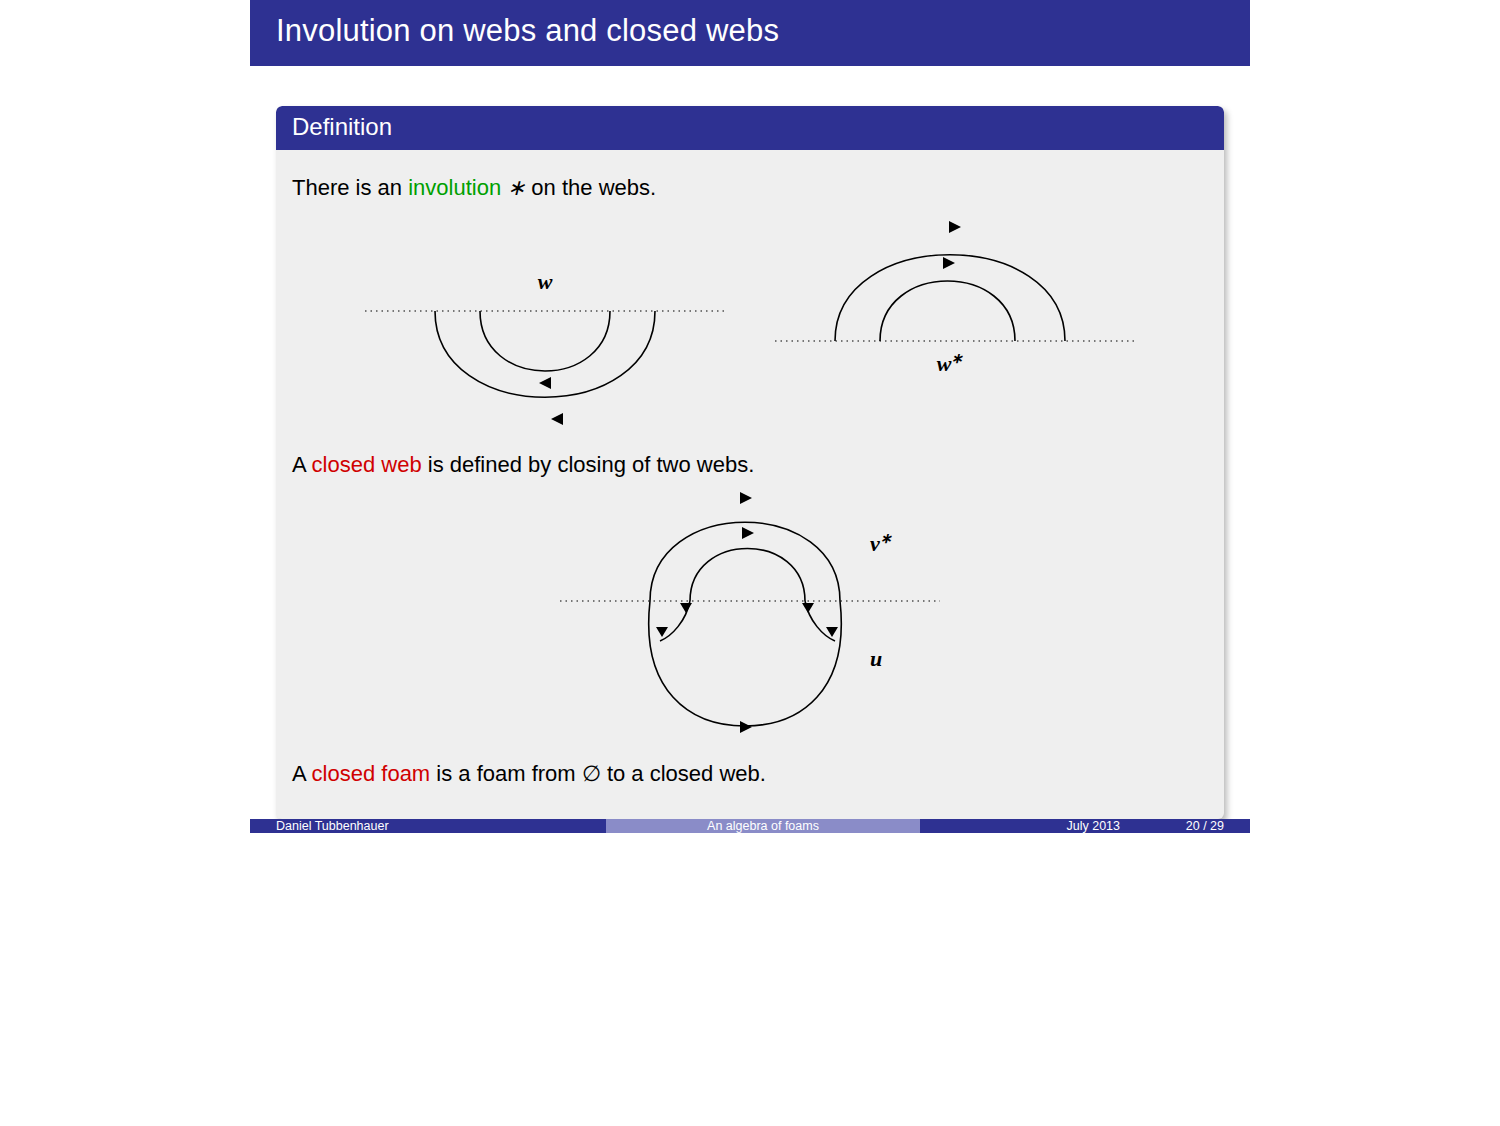Involution on webs and closed webs
Definition
There is an involution ∗ on the webs.
w w∗
A closed web is defined by closing of two webs.
v∗ u
A closed foam is a foam from ∅ to a closed web.
Daniel Tubbenhauer
An algebra of foams
July 2013
20 / 29